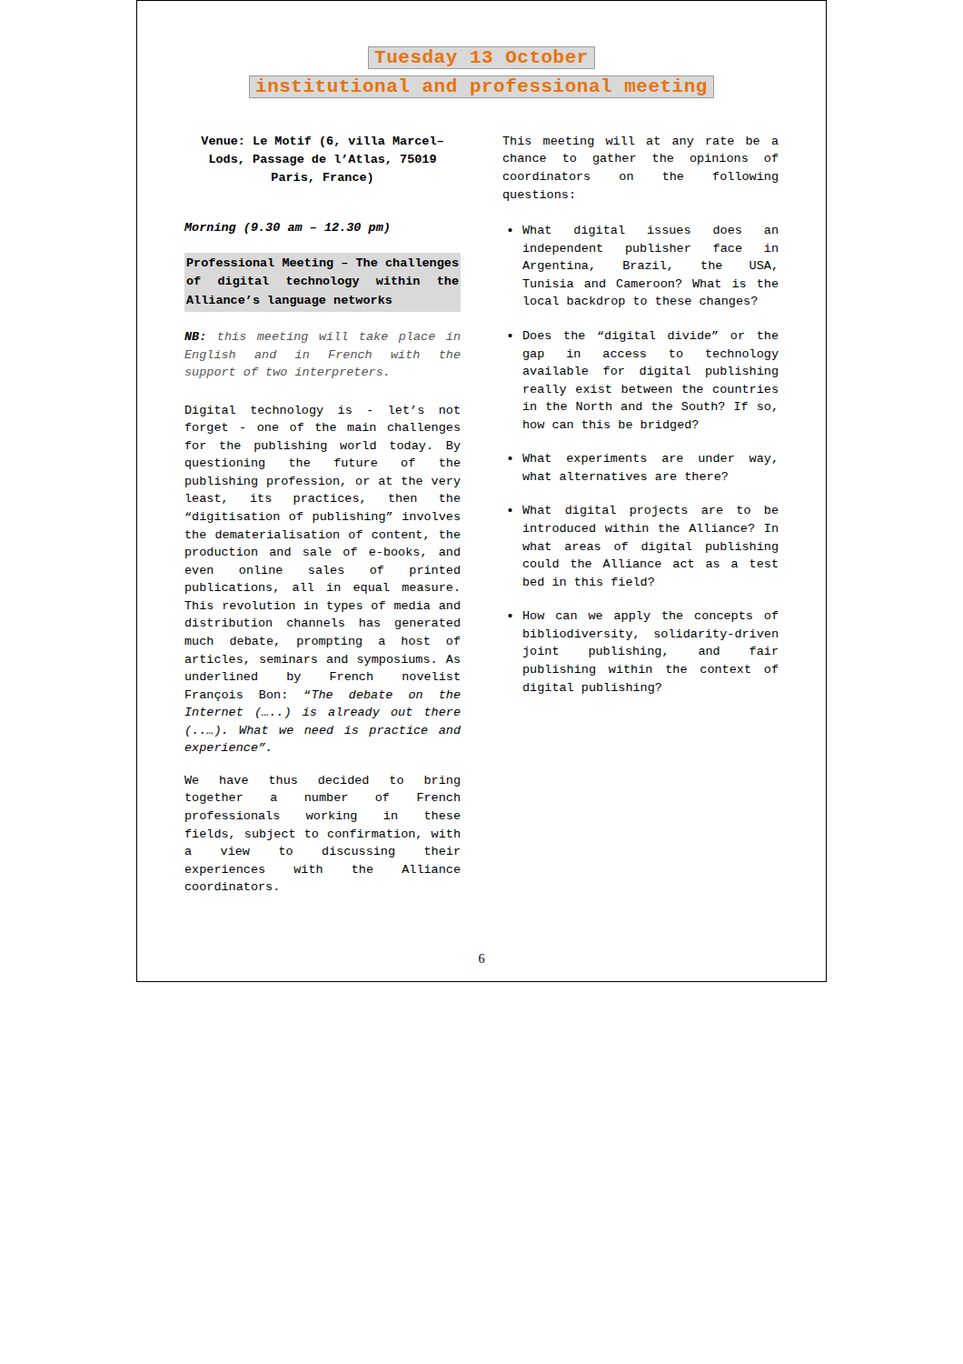Tuesday 13 October
institutional and professional meeting
Venue: Le Motif (6, villa Marcel–Lods, Passage de l’Atlas, 75019 Paris, France)
Morning (9.30 am – 12.30 pm)
Professional Meeting – The challenges of digital technology within the Alliance’s language networks
NB: this meeting will take place in English and in French with the support of two interpreters.
Digital technology is - let’s not forget - one of the main challenges for the publishing world today. By questioning the future of the publishing profession, or at the very least, its practices, then the “digitisation of publishing” involves the dematerialisation of content, the production and sale of e-books, and even online sales of printed publications, all in equal measure. This revolution in types of media and distribution channels has generated much debate, prompting a host of articles, seminars and symposiums. As underlined by French novelist François Bon: “The debate on the Internet (…..) is already out there (..…). What we need is practice and experience”.
We have thus decided to bring together a number of French professionals working in these fields, subject to confirmation, with a view to discussing their experiences with the Alliance coordinators.
This meeting will at any rate be a chance to gather the opinions of coordinators on the following questions:
What digital issues does an independent publisher face in Argentina, Brazil, the USA, Tunisia and Cameroon? What is the local backdrop to these changes?
Does the “digital divide” or the gap in access to technology available for digital publishing really exist between the countries in the North and the South? If so, how can this be bridged?
What experiments are under way, what alternatives are there?
What digital projects are to be introduced within the Alliance? In what areas of digital publishing could the Alliance act as a test bed in this field?
How can we apply the concepts of bibliodiversity, solidarity-driven joint publishing, and fair publishing within the context of digital publishing?
6